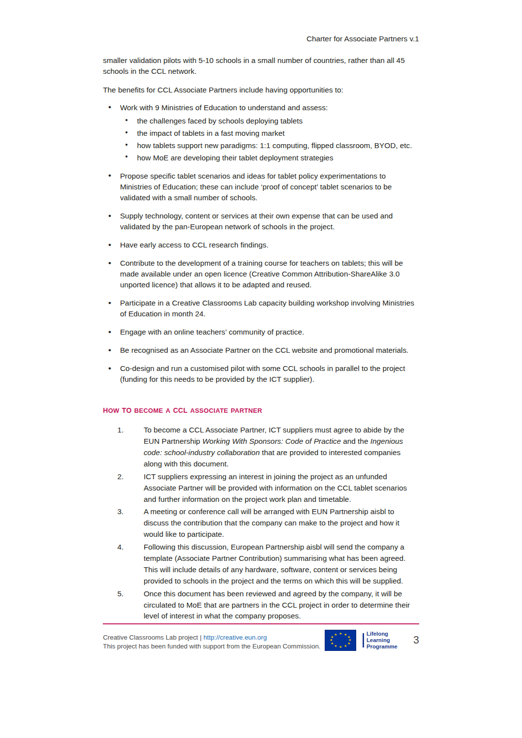Charter for Associate Partners v.1
smaller validation pilots with 5-10 schools in a small number of countries, rather than all 45 schools in the CCL network.
The benefits for CCL Associate Partners include having opportunities to:
Work with 9 Ministries of Education to understand and assess:
the challenges faced by schools deploying tablets
the impact of tablets in a fast moving market
how tablets support new paradigms: 1:1 computing, flipped classroom, BYOD, etc.
how MoE are developing their tablet deployment strategies
Propose specific tablet scenarios and ideas for tablet policy experimentations to Ministries of Education; these can include ‘proof of concept’ tablet scenarios to be validated with a small number of schools.
Supply technology, content or services at their own expense that can be used and validated by the pan-European network of schools in the project.
Have early access to CCL research findings.
Contribute to the development of a training course for teachers on tablets; this will be made available under an open licence (Creative Common Attribution-ShareAlike 3.0 unported licence) that allows it to be adapted and reused.
Participate in a Creative Classrooms Lab capacity building workshop involving Ministries of Education in month 24.
Engage with an online teachers’ community of practice.
Be recognised as an Associate Partner on the CCL website and promotional materials.
Co-design and run a customised pilot with some CCL schools in parallel to the project (funding for this needs to be provided by the ICT supplier).
How to become a CCL associate partner
To become a CCL Associate Partner, ICT suppliers must agree to abide by the EUN Partnership Working With Sponsors: Code of Practice and the Ingenious code: school-industry collaboration that are provided to interested companies along with this document.
ICT suppliers expressing an interest in joining the project as an unfunded Associate Partner will be provided with information on the CCL tablet scenarios and further information on the project work plan and timetable.
A meeting or conference call will be arranged with EUN Partnership aisbl to discuss the contribution that the company can make to the project and how it would like to participate.
Following this discussion, European Partnership aisbl will send the company a template (Associate Partner Contribution) summarising what has been agreed. This will include details of any hardware, software, content or services being provided to schools in the project and the terms on which this will be supplied.
Once this document has been reviewed and agreed by the company, it will be circulated to MoE that are partners in the CCL project in order to determine their level of interest in what the company proposes.
Creative Classrooms Lab project | http://creative.eun.org
This project has been funded with support from the European Commission.
★ ★ ★ ★ ★ ★ ★ ★ ★ ★ ★ ★
Lifelong
Learning
Programme
3